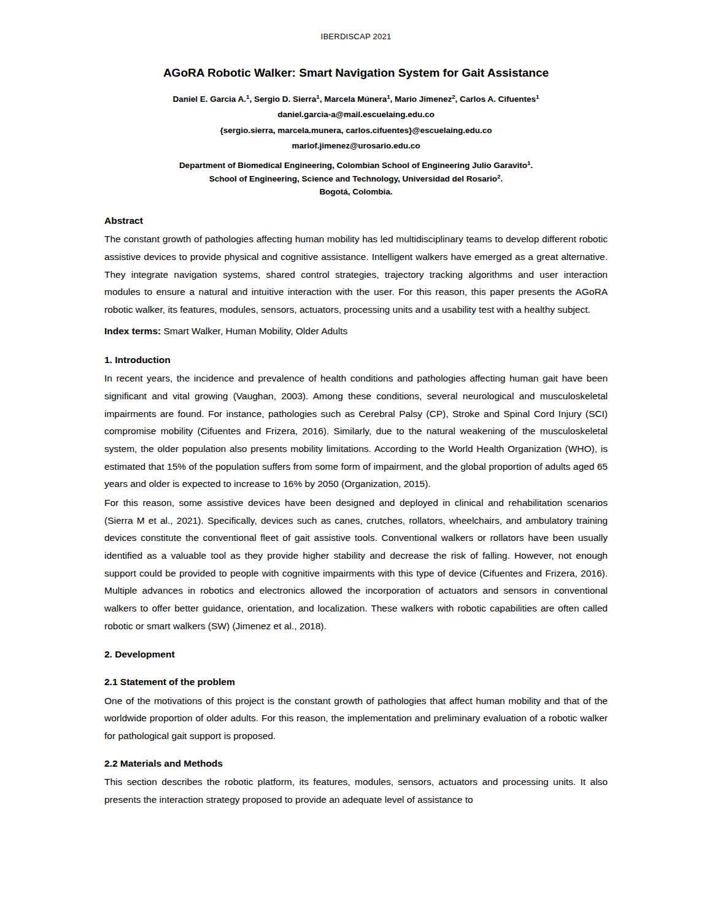IBERDISCAP 2021
AGoRA Robotic Walker: Smart Navigation System for Gait Assistance
Daniel E. Garcia A.1, Sergio D. Sierra1, Marcela Múnera1, Mario Jimenez2, Carlos A. Cifuentes1
daniel.garcia-a@mail.escuelaing.edu.co
{sergio.sierra, marcela.munera, carlos.cifuentes}@escuelaing.edu.co
mariof.jimenez@urosario.edu.co
Department of Biomedical Engineering, Colombian School of Engineering Julio Garavito1.
School of Engineering, Science and Technology, Universidad del Rosario2.
Bogotá, Colombia.
Abstract
The constant growth of pathologies affecting human mobility has led multidisciplinary teams to develop different robotic assistive devices to provide physical and cognitive assistance. Intelligent walkers have emerged as a great alternative. They integrate navigation systems, shared control strategies, trajectory tracking algorithms and user interaction modules to ensure a natural and intuitive interaction with the user. For this reason, this paper presents the AGoRA robotic walker, its features, modules, sensors, actuators, processing units and a usability test with a healthy subject.
Index terms: Smart Walker, Human Mobility, Older Adults
1. Introduction
In recent years, the incidence and prevalence of health conditions and pathologies affecting human gait have been significant and vital growing (Vaughan, 2003). Among these conditions, several neurological and musculoskeletal impairments are found. For instance, pathologies such as Cerebral Palsy (CP), Stroke and Spinal Cord Injury (SCI) compromise mobility (Cifuentes and Frizera, 2016). Similarly, due to the natural weakening of the musculoskeletal system, the older population also presents mobility limitations. According to the World Health Organization (WHO), is estimated that 15% of the population suffers from some form of impairment, and the global proportion of adults aged 65 years and older is expected to increase to 16% by 2050 (Organization, 2015).
For this reason, some assistive devices have been designed and deployed in clinical and rehabilitation scenarios (Sierra M et al., 2021). Specifically, devices such as canes, crutches, rollators, wheelchairs, and ambulatory training devices constitute the conventional fleet of gait assistive tools. Conventional walkers or rollators have been usually identified as a valuable tool as they provide higher stability and decrease the risk of falling. However, not enough support could be provided to people with cognitive impairments with this type of device (Cifuentes and Frizera, 2016). Multiple advances in robotics and electronics allowed the incorporation of actuators and sensors in conventional walkers to offer better guidance, orientation, and localization. These walkers with robotic capabilities are often called robotic or smart walkers (SW) (Jimenez et al., 2018).
2. Development
2.1 Statement of the problem
One of the motivations of this project is the constant growth of pathologies that affect human mobility and that of the worldwide proportion of older adults. For this reason, the implementation and preliminary evaluation of a robotic walker for pathological gait support is proposed.
2.2 Materials and Methods
This section describes the robotic platform, its features, modules, sensors, actuators and processing units. It also presents the interaction strategy proposed to provide an adequate level of assistance to